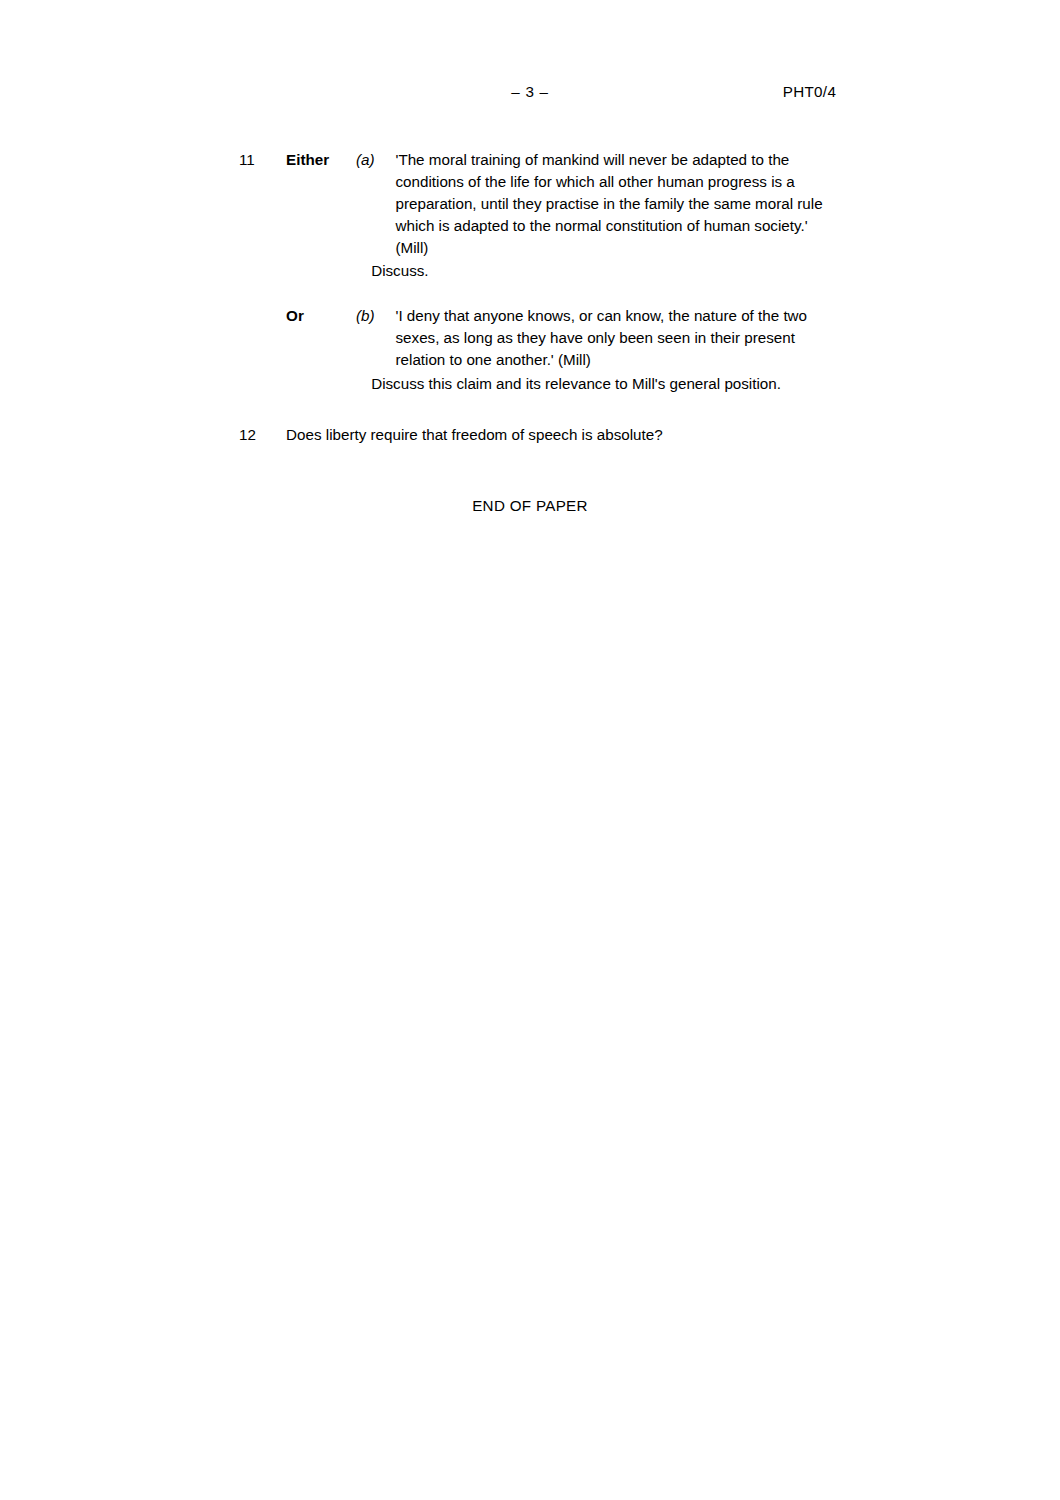– 3 – PHT0/4
11
Either (a) 'The moral training of mankind will never be adapted to the conditions of the life for which all other human progress is a preparation, until they practise in the family the same moral rule which is adapted to the normal constitution of human society.' (Mill)
Discuss.
Or (b) 'I deny that anyone knows, or can know, the nature of the two sexes, as long as they have only been seen in their present relation to one another.' (Mill)
Discuss this claim and its relevance to Mill's general position.
12
Does liberty require that freedom of speech is absolute?
END OF PAPER